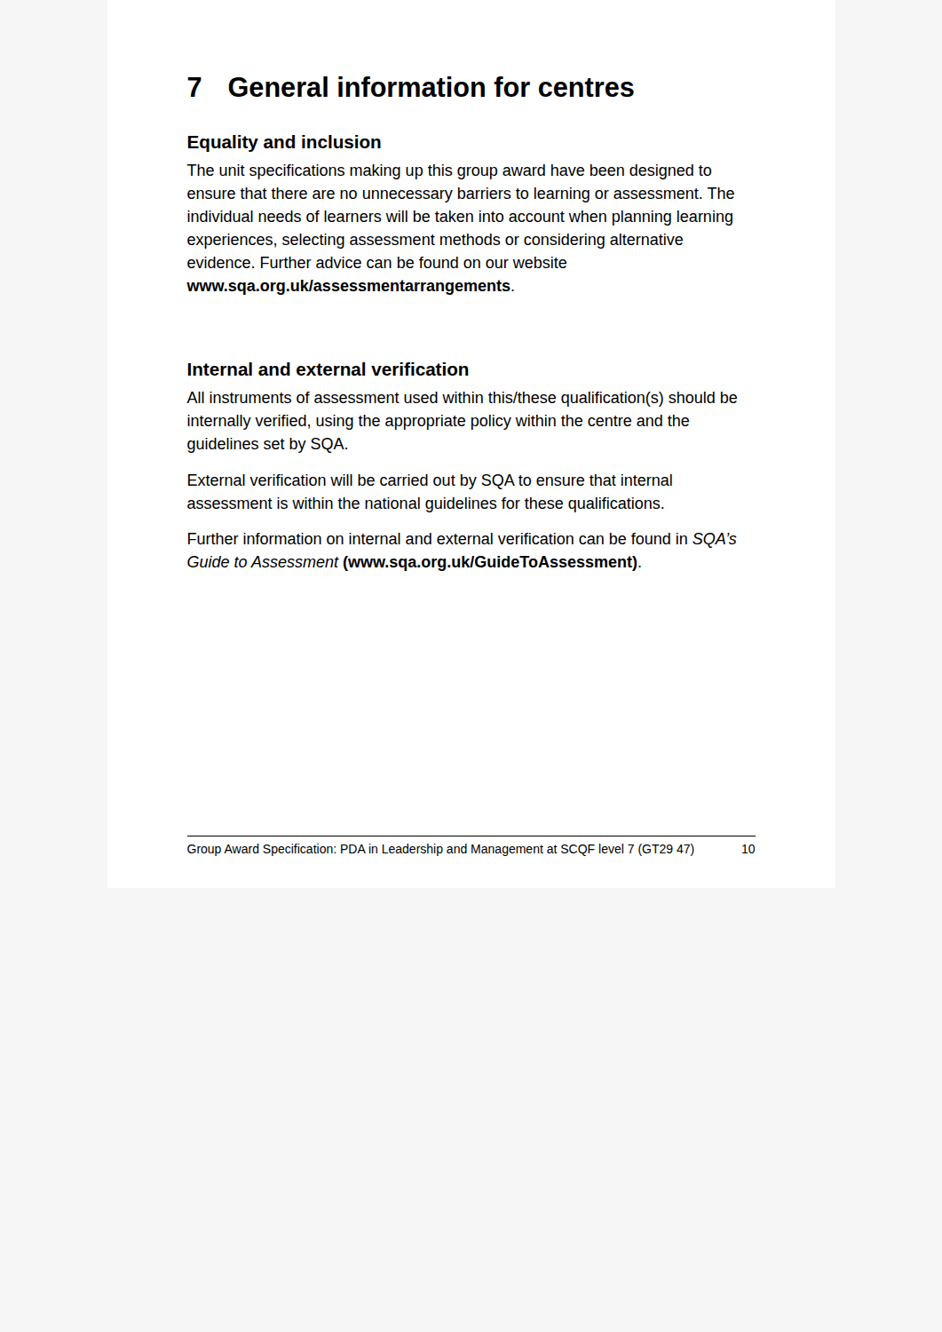7 General information for centres
Equality and inclusion
The unit specifications making up this group award have been designed to ensure that there are no unnecessary barriers to learning or assessment. The individual needs of learners will be taken into account when planning learning experiences, selecting assessment methods or considering alternative evidence. Further advice can be found on our website www.sqa.org.uk/assessmentarrangements.
Internal and external verification
All instruments of assessment used within this/these qualification(s) should be internally verified, using the appropriate policy within the centre and the guidelines set by SQA.
External verification will be carried out by SQA to ensure that internal assessment is within the national guidelines for these qualifications.
Further information on internal and external verification can be found in SQA’s Guide to Assessment (www.sqa.org.uk/GuideToAssessment).
Group Award Specification: PDA in Leadership and Management at SCQF level 7 (GT29 47) 10